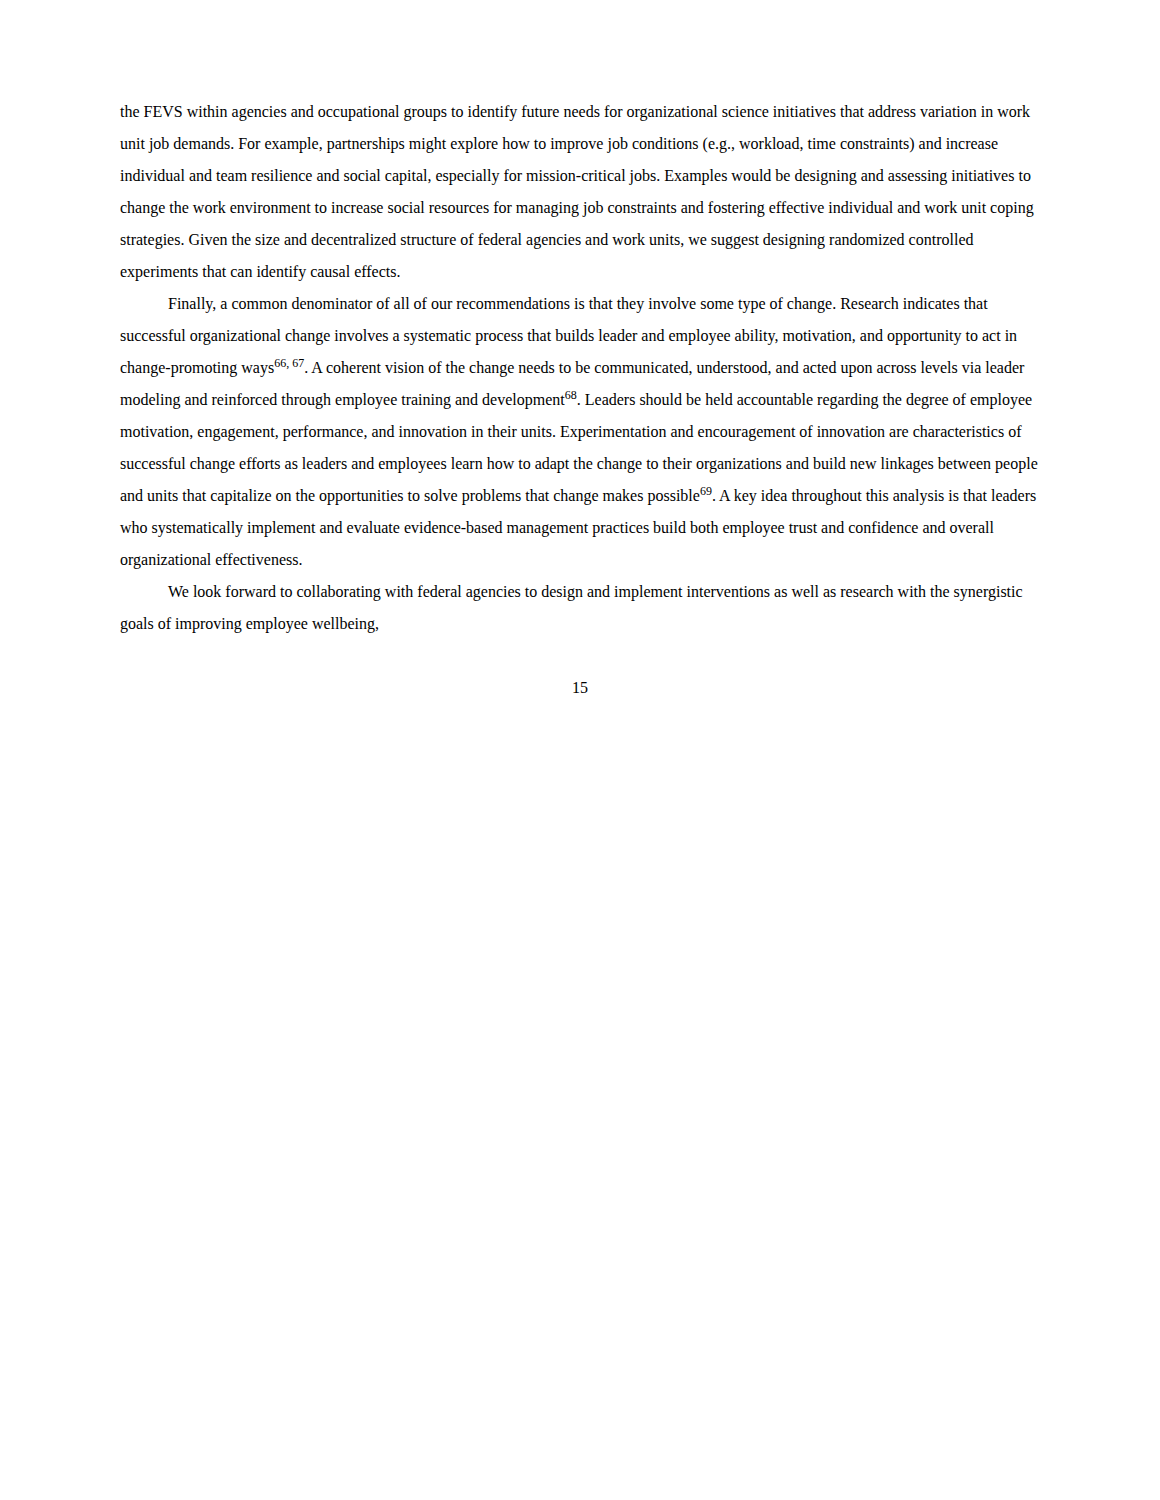the FEVS within agencies and occupational groups to identify future needs for organizational science initiatives that address variation in work unit job demands. For example, partnerships might explore how to improve job conditions (e.g., workload, time constraints) and increase individual and team resilience and social capital, especially for mission-critical jobs. Examples would be designing and assessing initiatives to change the work environment to increase social resources for managing job constraints and fostering effective individual and work unit coping strategies. Given the size and decentralized structure of federal agencies and work units, we suggest designing randomized controlled experiments that can identify causal effects.
Finally, a common denominator of all of our recommendations is that they involve some type of change. Research indicates that successful organizational change involves a systematic process that builds leader and employee ability, motivation, and opportunity to act in change-promoting ways66, 67. A coherent vision of the change needs to be communicated, understood, and acted upon across levels via leader modeling and reinforced through employee training and development68. Leaders should be held accountable regarding the degree of employee motivation, engagement, performance, and innovation in their units. Experimentation and encouragement of innovation are characteristics of successful change efforts as leaders and employees learn how to adapt the change to their organizations and build new linkages between people and units that capitalize on the opportunities to solve problems that change makes possible69. A key idea throughout this analysis is that leaders who systematically implement and evaluate evidence-based management practices build both employee trust and confidence and overall organizational effectiveness.
We look forward to collaborating with federal agencies to design and implement interventions as well as research with the synergistic goals of improving employee wellbeing,
15